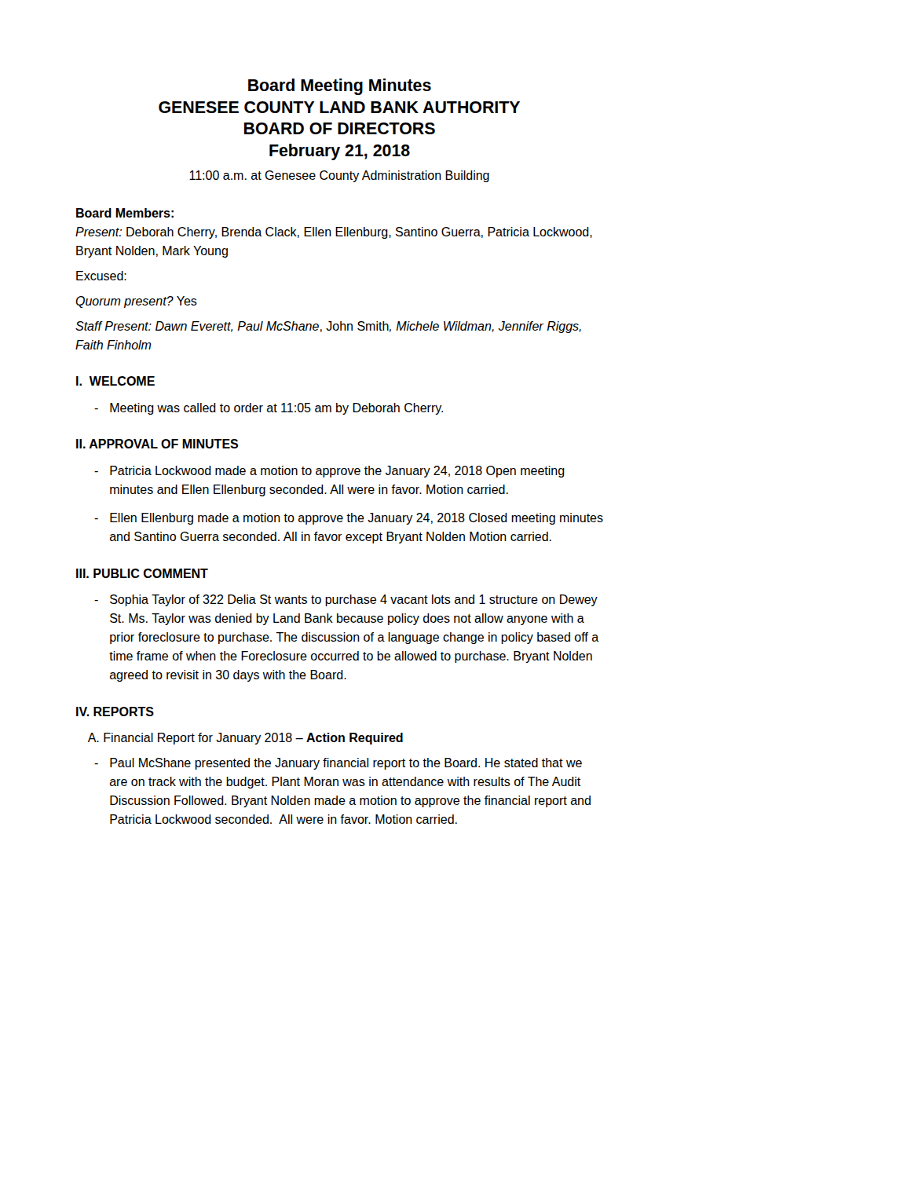Board Meeting Minutes
GENESEE COUNTY LAND BANK AUTHORITY
BOARD OF DIRECTORS
February 21, 2018
11:00 a.m. at Genesee County Administration Building
Board Members:
Present: Deborah Cherry, Brenda Clack, Ellen Ellenburg, Santino Guerra, Patricia Lockwood, Bryant Nolden, Mark Young
Excused:
Quorum present? Yes
Staff Present: Dawn Everett, Paul McShane, John Smith, Michele Wildman, Jennifer Riggs, Faith Finholm
I. WELCOME
Meeting was called to order at 11:05 am by Deborah Cherry.
II. APPROVAL OF MINUTES
Patricia Lockwood made a motion to approve the January 24, 2018 Open meeting minutes and Ellen Ellenburg seconded. All were in favor. Motion carried.
Ellen Ellenburg made a motion to approve the January 24, 2018 Closed meeting minutes and Santino Guerra seconded. All in favor except Bryant Nolden Motion carried.
III. PUBLIC COMMENT
Sophia Taylor of 322 Delia St wants to purchase 4 vacant lots and 1 structure on Dewey St. Ms. Taylor was denied by Land Bank because policy does not allow anyone with a prior foreclosure to purchase. The discussion of a language change in policy based off a time frame of when the Foreclosure occurred to be allowed to purchase. Bryant Nolden agreed to revisit in 30 days with the Board.
IV. REPORTS
Financial Report for January 2018 – Action Required
Paul McShane presented the January financial report to the Board. He stated that we are on track with the budget. Plant Moran was in attendance with results of The Audit Discussion Followed. Bryant Nolden made a motion to approve the financial report and Patricia Lockwood seconded. All were in favor. Motion carried.